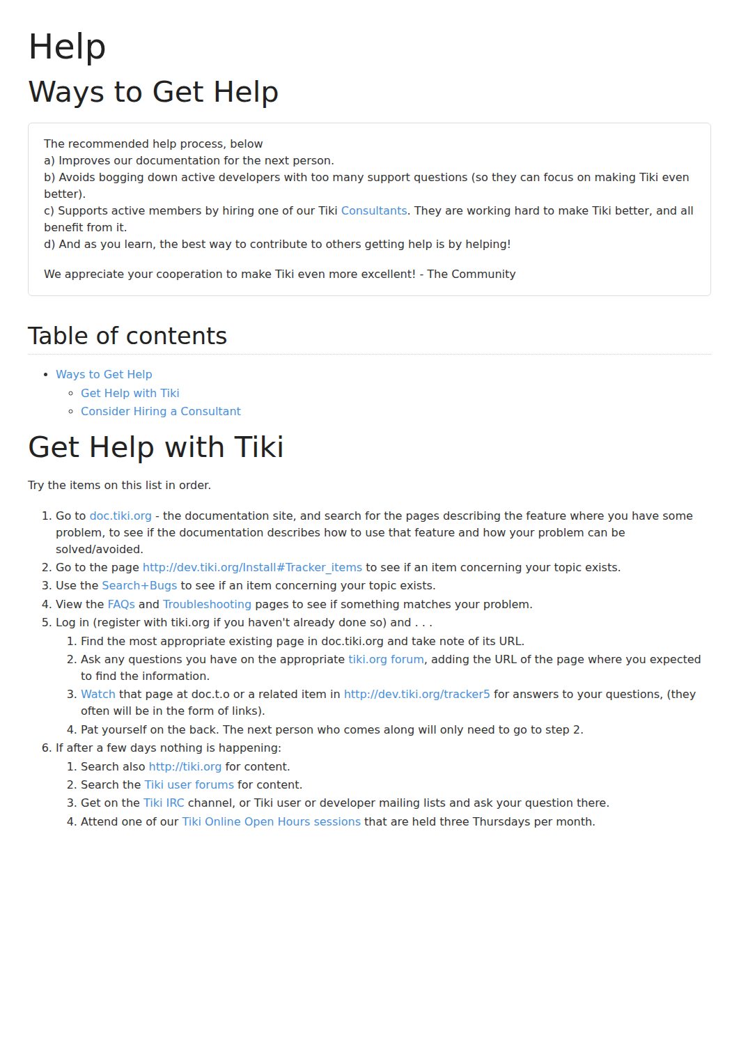Help
Ways to Get Help
The recommended help process, below
a) Improves our documentation for the next person.
b) Avoids bogging down active developers with too many support questions (so they can focus on making Tiki even better).
c) Supports active members by hiring one of our Tiki Consultants. They are working hard to make Tiki better, and all benefit from it.
d) And as you learn, the best way to contribute to others getting help is by helping!
We appreciate your cooperation to make Tiki even more excellent! - The Community
Table of contents
Ways to Get Help
Get Help with Tiki
Consider Hiring a Consultant
Get Help with Tiki
Try the items on this list in order.
Go to doc.tiki.org - the documentation site, and search for the pages describing the feature where you have some problem, to see if the documentation describes how to use that feature and how your problem can be solved/avoided.
Go to the page http://dev.tiki.org/Install#Tracker_items to see if an item concerning your topic exists.
Use the Search+Bugs to see if an item concerning your topic exists.
View the FAQs and Troubleshooting pages to see if something matches your problem.
Log in (register with tiki.org if you haven't already done so) and . . .
Find the most appropriate existing page in doc.tiki.org and take note of its URL.
Ask any questions you have on the appropriate tiki.org forum, adding the URL of the page where you expected to find the information.
Watch that page at doc.t.o or a related item in http://dev.tiki.org/tracker5 for answers to your questions, (they often will be in the form of links).
Pat yourself on the back. The next person who comes along will only need to go to step 2.
If after a few days nothing is happening:
Search also http://tiki.org for content.
Search the Tiki user forums for content.
Get on the Tiki IRC channel, or Tiki user or developer mailing lists and ask your question there.
Attend one of our Tiki Online Open Hours sessions that are held three Thursdays per month.